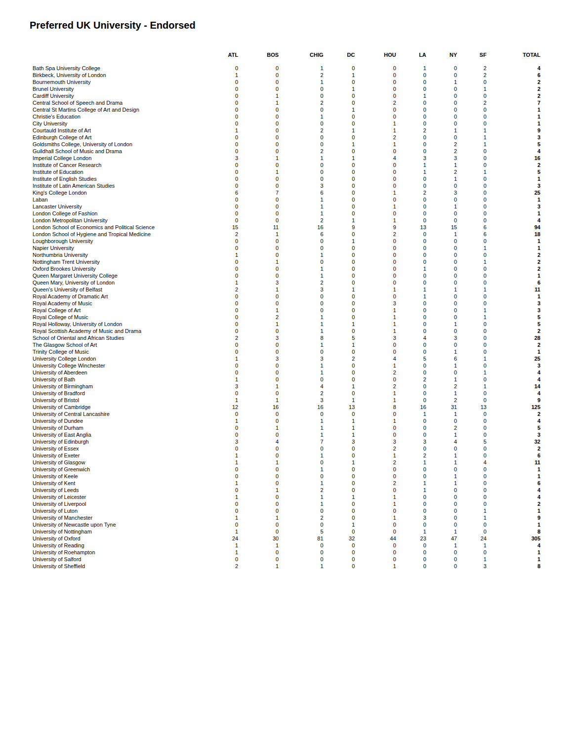Preferred UK University - Endorsed
| | ATL | BOS | CHIG | DC | HOU | LA | NY | SF | TOTAL |
| --- | --- | --- | --- | --- | --- | --- | --- | --- | --- |
| Bath Spa University College | 0 | 0 | 1 | 0 | 0 | 1 | 0 | 2 | 4 |
| Birkbeck, University of London | 1 | 0 | 2 | 1 | 0 | 0 | 0 | 2 | 6 |
| Bournemouth University | 0 | 0 | 1 | 0 | 0 | 0 | 1 | 0 | 2 |
| Brunel University | 0 | 0 | 0 | 1 | 0 | 0 | 0 | 1 | 2 |
| Cardiff University | 0 | 1 | 0 | 0 | 0 | 1 | 0 | 0 | 2 |
| Central School of Speech and Drama | 0 | 1 | 2 | 0 | 2 | 0 | 0 | 2 | 7 |
| Central St Martins College of Art and Design | 0 | 0 | 0 | 1 | 0 | 0 | 0 | 0 | 1 |
| Christie's Education | 0 | 0 | 1 | 0 | 0 | 0 | 0 | 0 | 1 |
| City University | 0 | 0 | 0 | 0 | 1 | 0 | 0 | 0 | 1 |
| Courtauld Institute of Art | 1 | 0 | 2 | 1 | 1 | 2 | 1 | 1 | 9 |
| Edinburgh College of Art | 0 | 0 | 0 | 0 | 2 | 0 | 0 | 1 | 3 |
| Goldsmiths College, University of London | 0 | 0 | 0 | 1 | 1 | 0 | 2 | 1 | 5 |
| Guildhall School of Music and Drama | 0 | 0 | 2 | 0 | 0 | 0 | 2 | 0 | 4 |
| Imperial College London | 3 | 1 | 1 | 1 | 4 | 3 | 3 | 0 | 16 |
| Institute of Cancer Research | 0 | 0 | 0 | 0 | 0 | 1 | 1 | 0 | 2 |
| Institute of Education | 0 | 1 | 0 | 0 | 0 | 1 | 2 | 1 | 5 |
| Institute of English Studies | 0 | 0 | 0 | 0 | 0 | 0 | 1 | 0 | 1 |
| Institute of Latin American Studies | 0 | 0 | 3 | 0 | 0 | 0 | 0 | 0 | 3 |
| King's College London | 6 | 7 | 6 | 0 | 1 | 2 | 3 | 0 | 25 |
| Laban | 0 | 0 | 1 | 0 | 0 | 0 | 0 | 0 | 1 |
| Lancaster University | 0 | 0 | 1 | 0 | 1 | 0 | 1 | 0 | 3 |
| London College of Fashion | 0 | 0 | 1 | 0 | 0 | 0 | 0 | 0 | 1 |
| London Metropolitan University | 0 | 0 | 2 | 1 | 1 | 0 | 0 | 0 | 4 |
| London School of Economics and Political Science | 15 | 11 | 16 | 9 | 9 | 13 | 15 | 6 | 94 |
| London School of Hygiene and Tropical Medicine | 2 | 1 | 6 | 0 | 2 | 0 | 1 | 6 | 18 |
| Loughborough University | 0 | 0 | 0 | 1 | 0 | 0 | 0 | 0 | 1 |
| Napier University | 0 | 0 | 0 | 0 | 0 | 0 | 0 | 1 | 1 |
| Northumbria University | 1 | 0 | 1 | 0 | 0 | 0 | 0 | 0 | 2 |
| Nottingham Trent University | 0 | 1 | 0 | 0 | 0 | 0 | 0 | 1 | 2 |
| Oxford Brookes University | 0 | 0 | 1 | 0 | 0 | 1 | 0 | 0 | 2 |
| Queen Margaret University College | 0 | 0 | 1 | 0 | 0 | 0 | 0 | 0 | 1 |
| Queen Mary, University of London | 1 | 3 | 2 | 0 | 0 | 0 | 0 | 0 | 6 |
| Queen's University of Belfast | 2 | 1 | 3 | 1 | 1 | 1 | 1 | 1 | 11 |
| Royal Academy of Dramatic Art | 0 | 0 | 0 | 0 | 0 | 1 | 0 | 0 | 1 |
| Royal Academy of Music | 0 | 0 | 0 | 0 | 3 | 0 | 0 | 0 | 3 |
| Royal College of Art | 0 | 1 | 0 | 0 | 1 | 0 | 0 | 1 | 3 |
| Royal College of Music | 0 | 2 | 1 | 0 | 1 | 0 | 0 | 1 | 5 |
| Royal Holloway, University of London | 0 | 1 | 1 | 1 | 1 | 0 | 1 | 0 | 5 |
| Royal Scottish Academy of Music and Drama | 0 | 0 | 1 | 0 | 1 | 0 | 0 | 0 | 2 |
| School of Oriental and African Studies | 2 | 3 | 8 | 5 | 3 | 4 | 3 | 0 | 28 |
| The Glasgow School of Art | 0 | 0 | 1 | 1 | 0 | 0 | 0 | 0 | 2 |
| Trinity College of Music | 0 | 0 | 0 | 0 | 0 | 0 | 1 | 0 | 1 |
| University College London | 1 | 3 | 3 | 2 | 4 | 5 | 6 | 1 | 25 |
| University College Winchester | 0 | 0 | 1 | 0 | 1 | 0 | 1 | 0 | 3 |
| University of Aberdeen | 0 | 0 | 1 | 0 | 2 | 0 | 0 | 1 | 4 |
| University of Bath | 1 | 0 | 0 | 0 | 0 | 2 | 1 | 0 | 4 |
| University of Birmingham | 3 | 1 | 4 | 1 | 2 | 0 | 2 | 1 | 14 |
| University of Bradford | 0 | 0 | 2 | 0 | 1 | 0 | 1 | 0 | 4 |
| University of Bristol | 1 | 1 | 3 | 1 | 1 | 0 | 2 | 0 | 9 |
| University of Cambridge | 12 | 16 | 16 | 13 | 8 | 16 | 31 | 13 | 125 |
| University of Central Lancashire | 0 | 0 | 0 | 0 | 0 | 1 | 1 | 0 | 2 |
| University of Dundee | 1 | 0 | 1 | 1 | 1 | 0 | 0 | 0 | 4 |
| University of Durham | 0 | 1 | 1 | 1 | 0 | 0 | 2 | 0 | 5 |
| University of East Anglia | 0 | 0 | 1 | 1 | 0 | 0 | 1 | 0 | 3 |
| University of Edinburgh | 3 | 4 | 7 | 3 | 3 | 3 | 4 | 5 | 32 |
| University of Essex | 0 | 0 | 0 | 0 | 2 | 0 | 0 | 0 | 2 |
| University of Exeter | 1 | 0 | 1 | 0 | 1 | 2 | 1 | 0 | 6 |
| University of Glasgow | 1 | 1 | 0 | 1 | 2 | 1 | 1 | 4 | 11 |
| University of Greenwich | 0 | 0 | 1 | 0 | 0 | 0 | 0 | 0 | 1 |
| University of Keele | 0 | 0 | 0 | 0 | 0 | 0 | 1 | 0 | 1 |
| University of Kent | 1 | 0 | 1 | 0 | 2 | 1 | 1 | 0 | 6 |
| University of Leeds | 0 | 1 | 2 | 0 | 0 | 1 | 0 | 0 | 4 |
| University of Leicester | 1 | 0 | 1 | 1 | 1 | 0 | 0 | 0 | 4 |
| University of Liverpool | 0 | 0 | 1 | 0 | 1 | 0 | 0 | 0 | 2 |
| University of Luton | 0 | 0 | 0 | 0 | 0 | 0 | 0 | 1 | 1 |
| University of Manchester | 1 | 1 | 2 | 0 | 1 | 3 | 0 | 1 | 9 |
| University of Newcastle upon Tyne | 0 | 0 | 0 | 1 | 0 | 0 | 0 | 0 | 1 |
| University of Nottingham | 1 | 0 | 5 | 0 | 0 | 1 | 1 | 0 | 8 |
| University of Oxford | 24 | 30 | 81 | 32 | 44 | 23 | 47 | 24 | 305 |
| University of Reading | 1 | 1 | 0 | 0 | 0 | 0 | 1 | 1 | 4 |
| University of Roehampton | 1 | 0 | 0 | 0 | 0 | 0 | 0 | 0 | 1 |
| University of Salford | 0 | 0 | 0 | 0 | 0 | 0 | 0 | 1 | 1 |
| University of Sheffield | 2 | 1 | 1 | 0 | 1 | 0 | 0 | 3 | 8 |